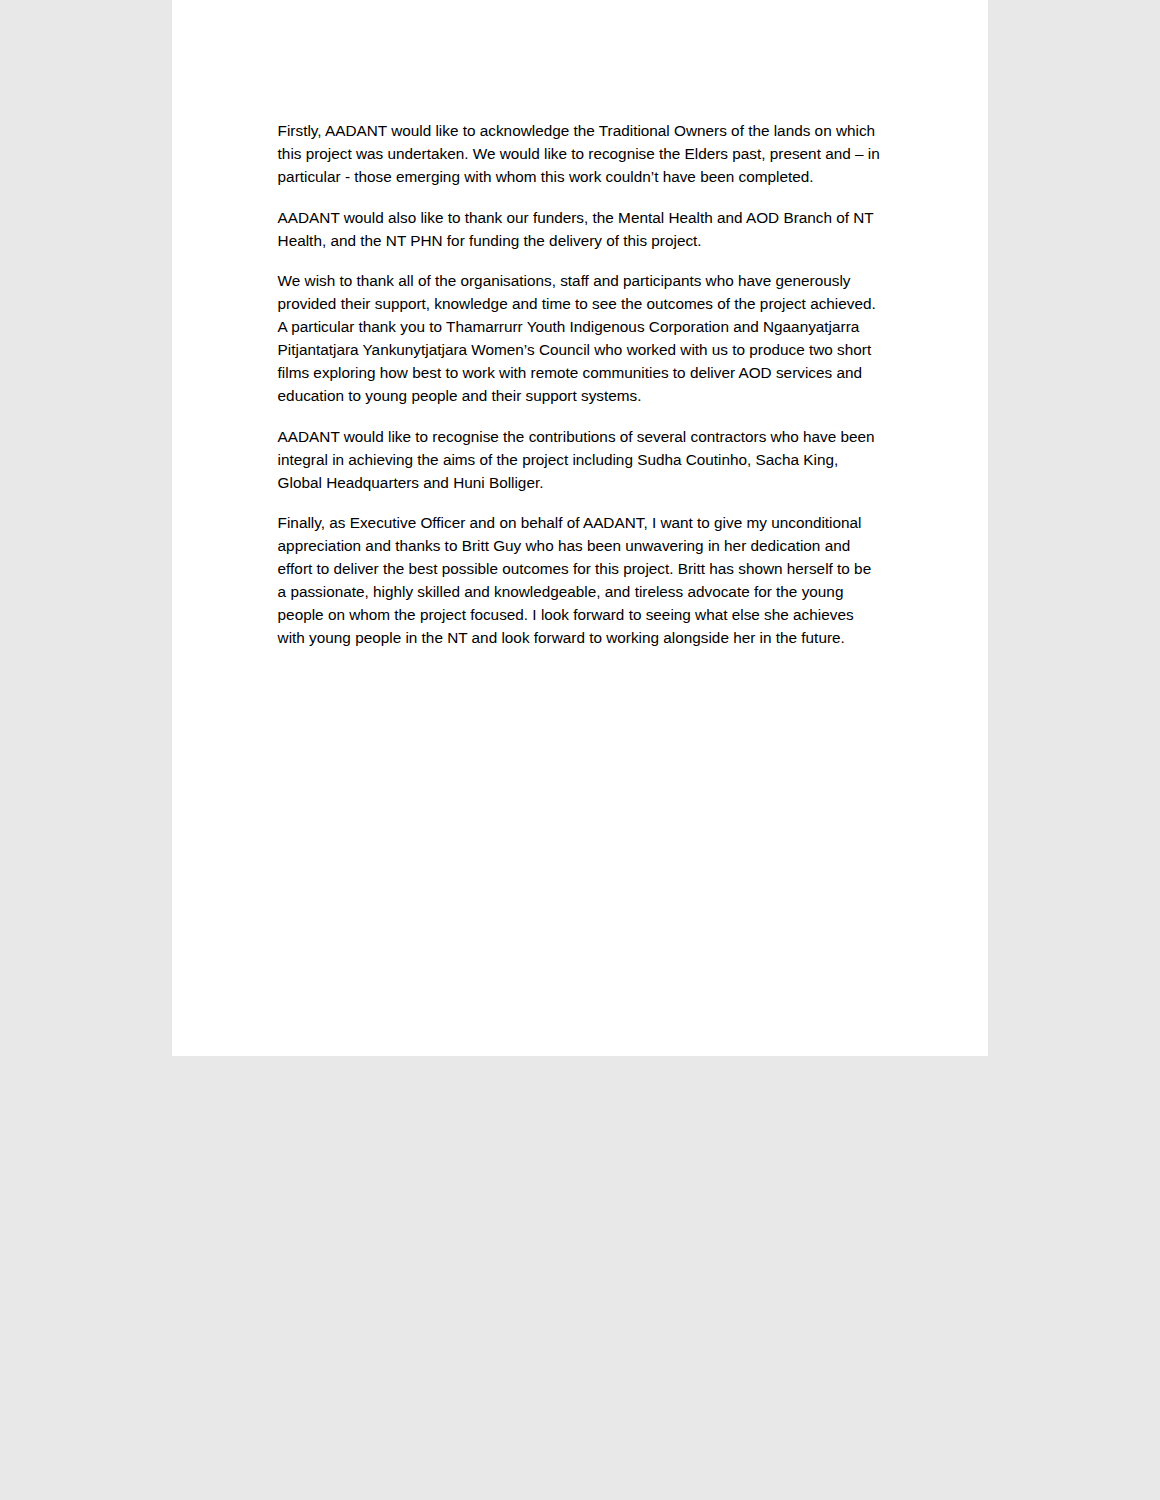Firstly, AADANT would like to acknowledge the Traditional Owners of the lands on which this project was undertaken. We would like to recognise the Elders past, present and – in particular - those emerging with whom this work couldn’t have been completed.
AADANT would also like to thank our funders, the Mental Health and AOD Branch of NT Health, and the NT PHN for funding the delivery of this project.
We wish to thank all of the organisations, staff and participants who have generously provided their support, knowledge and time to see the outcomes of the project achieved. A particular thank you to Thamarrurr Youth Indigenous Corporation and Ngaanyatjarra Pitjantatjara Yankunytjatjara Women’s Council who worked with us to produce two short films exploring how best to work with remote communities to deliver AOD services and education to young people and their support systems.
AADANT would like to recognise the contributions of several contractors who have been integral in achieving the aims of the project including Sudha Coutinho, Sacha King, Global Headquarters and Huni Bolliger.
Finally, as Executive Officer and on behalf of AADANT, I want to give my unconditional appreciation and thanks to Britt Guy who has been unwavering in her dedication and effort to deliver the best possible outcomes for this project. Britt has shown herself to be a passionate, highly skilled and knowledgeable, and tireless advocate for the young people on whom the project focused. I look forward to seeing what else she achieves with young people in the NT and look forward to working alongside her in the future.